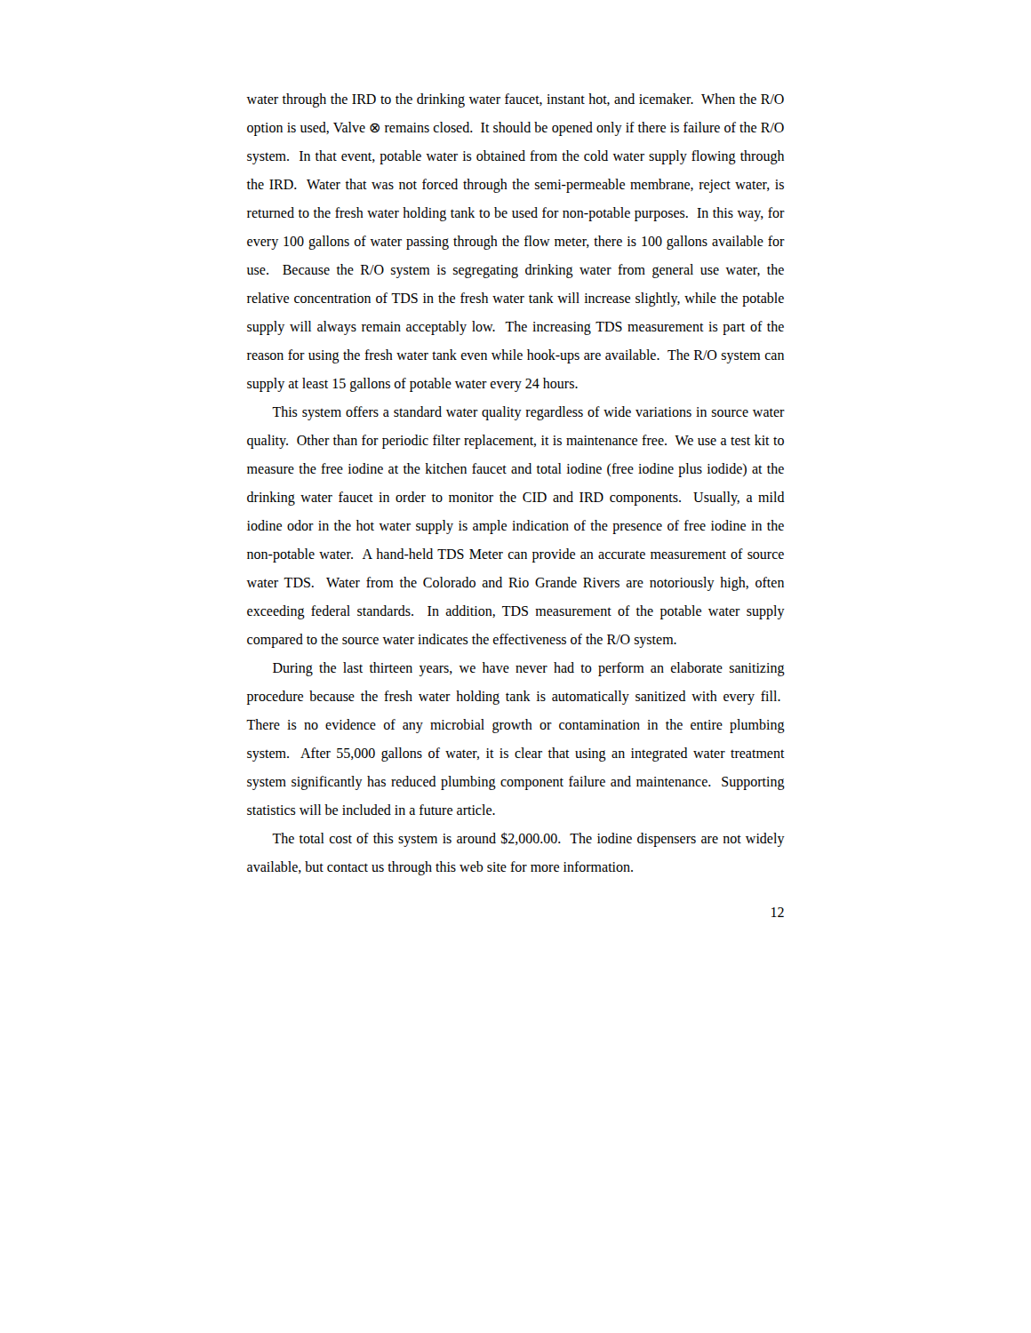water through the IRD to the drinking water faucet, instant hot, and icemaker. When the R/O option is used, Valve ⊗ remains closed. It should be opened only if there is failure of the R/O system. In that event, potable water is obtained from the cold water supply flowing through the IRD. Water that was not forced through the semi-permeable membrane, reject water, is returned to the fresh water holding tank to be used for non-potable purposes. In this way, for every 100 gallons of water passing through the flow meter, there is 100 gallons available for use. Because the R/O system is segregating drinking water from general use water, the relative concentration of TDS in the fresh water tank will increase slightly, while the potable supply will always remain acceptably low. The increasing TDS measurement is part of the reason for using the fresh water tank even while hook-ups are available. The R/O system can supply at least 15 gallons of potable water every 24 hours.
This system offers a standard water quality regardless of wide variations in source water quality. Other than for periodic filter replacement, it is maintenance free. We use a test kit to measure the free iodine at the kitchen faucet and total iodine (free iodine plus iodide) at the drinking water faucet in order to monitor the CID and IRD components. Usually, a mild iodine odor in the hot water supply is ample indication of the presence of free iodine in the non-potable water. A hand-held TDS Meter can provide an accurate measurement of source water TDS. Water from the Colorado and Rio Grande Rivers are notoriously high, often exceeding federal standards. In addition, TDS measurement of the potable water supply compared to the source water indicates the effectiveness of the R/O system.
During the last thirteen years, we have never had to perform an elaborate sanitizing procedure because the fresh water holding tank is automatically sanitized with every fill. There is no evidence of any microbial growth or contamination in the entire plumbing system. After 55,000 gallons of water, it is clear that using an integrated water treatment system significantly has reduced plumbing component failure and maintenance. Supporting statistics will be included in a future article.
The total cost of this system is around $2,000.00. The iodine dispensers are not widely available, but contact us through this web site for more information.
12